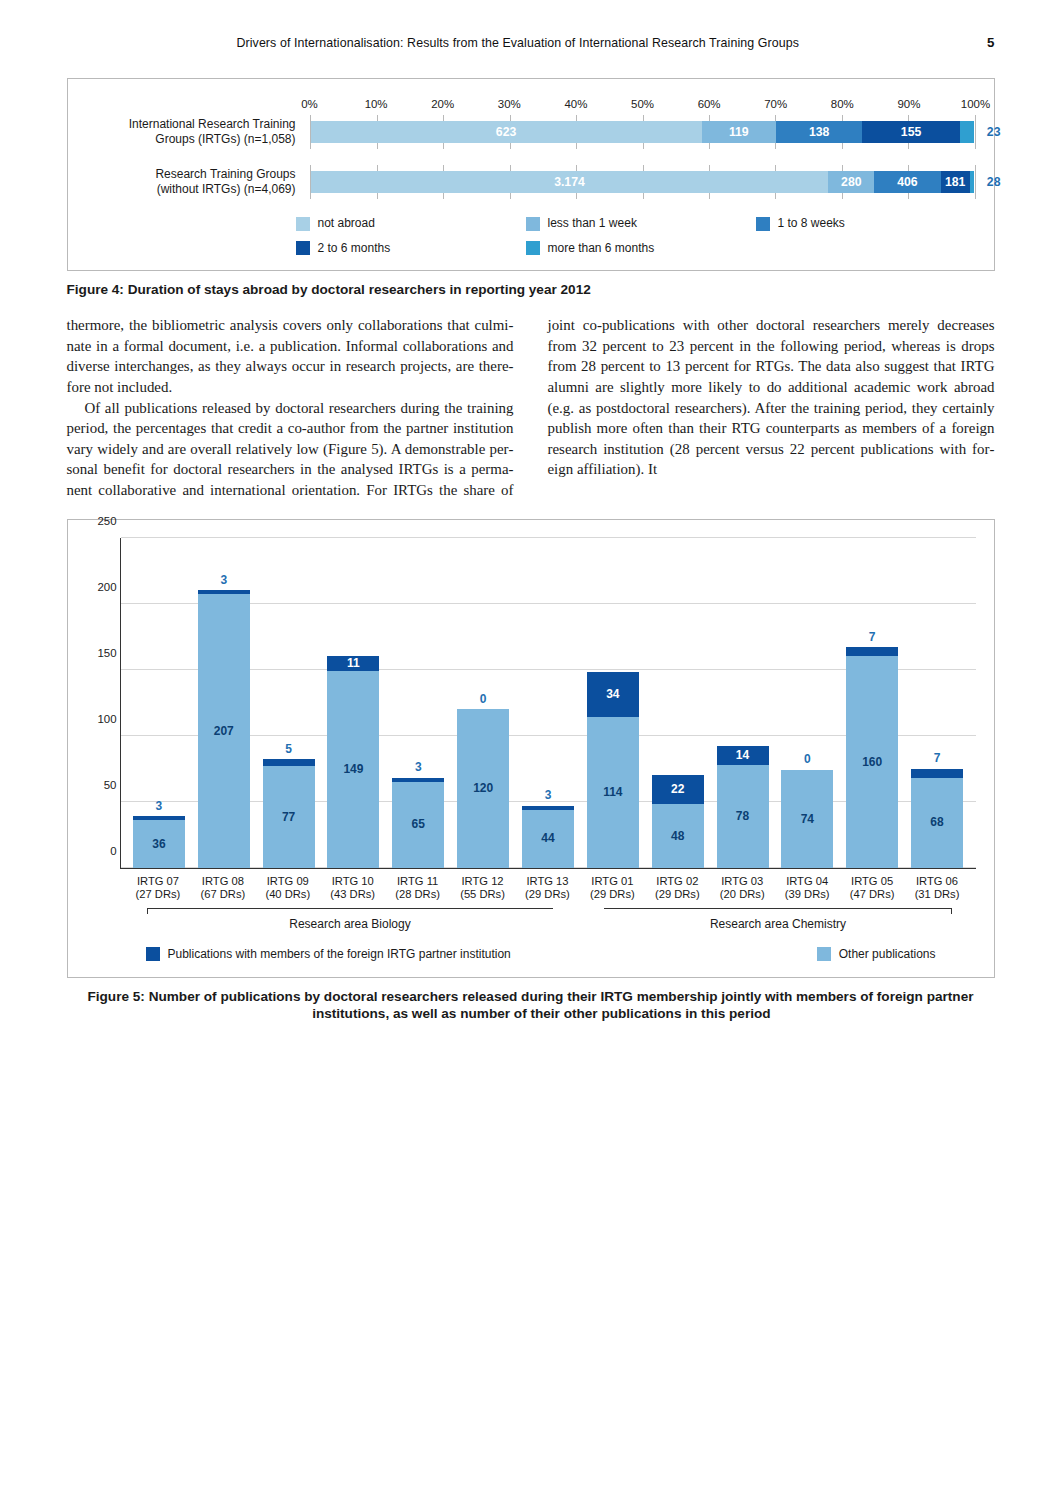Drivers of Internationalisation: Results from the Evaluation of International Research Training Groups
5
0% 10% 20% 30% 40% 50% 60% 70% 80% 90% 100%
International Research Training
Groups (IRTGs) (n=1,058)
623
119
138
155
23
Research Training Groups
(without IRTGs) (n=4,069)
3.174
280
406
181
28
not abroad
less than 1 week
1 to 8 weeks
2 to 6 months
more than 6 months
Figure 4: Duration of stays abroad by doctoral researchers in reporting year 2012
thermore, the bibliometric analysis covers only collaborations that culminate in a formal document, i.e. a publication. Informal collaborations and diverse interchanges, as they always occur in research projects, are therefore not included.
Of all publications released by doctoral researchers during the training period, the percentages that credit a co-author from the partner institution vary widely and are overall relatively low (Figure 5). A demonstrable personal benefit for doctoral researchers in the analysed IRTGs is a permanent collaborative and international orientation. For IRTGs the share of joint co-publications with other doctoral researchers merely decreases from 32 percent to 23 percent in the following period, whereas is drops from 28 percent to 13 percent for RTGs. The data also suggest that IRTG alumni are slightly more likely to do additional academic work abroad (e.g. as postdoctoral researchers). After the training period, they certainly publish more often than their RTG counterparts as members of a foreign research institution (28 percent versus 22 percent publications with foreign affiliation). It
0
50
100
150
200
250
3
36
3
207
5
77
11
149
3
65
0
120
3
44
34
114
22
48
14
78
0
74
7
160
7
68
IRTG 07
(27 DRs)
IRTG 08
(67 DRs)
IRTG 09
(40 DRs)
IRTG 10
(43 DRs)
IRTG 11
(28 DRs)
IRTG 12
(55 DRs)
IRTG 13
(29 DRs)
IRTG 01
(29 DRs)
IRTG 02
(29 DRs)
IRTG 03
(20 DRs)
IRTG 04
(39 DRs)
IRTG 05
(47 DRs)
IRTG 06
(31 DRs)
Research area Biology
Research area Chemistry
Publications with members of the foreign IRTG partner institution
Other publications
Figure 5: Number of publications by doctoral researchers released during their IRTG membership jointly with members of foreign partner institutions, as well as number of their other publications in this period